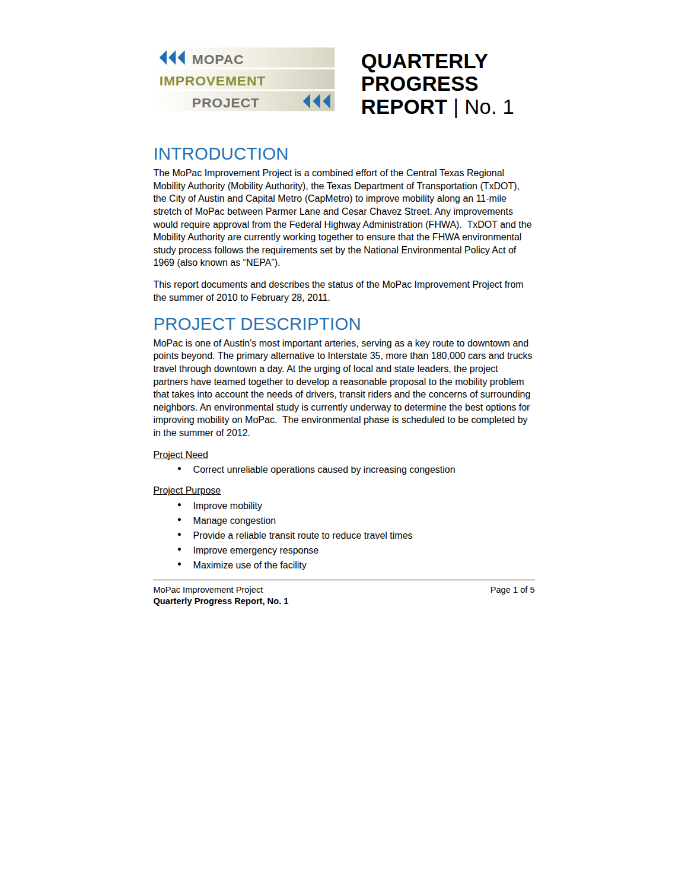MoPac Improvement Project MOPAC IMPROVEMENT PROJECT
QUARTERLY PROGRESS
REPORT | No. 1
INTRODUCTION
The MoPac Improvement Project is a combined effort of the Central Texas Regional Mobility Authority (Mobility Authority), the Texas Department of Transportation (TxDOT), the City of Austin and Capital Metro (CapMetro) to improve mobility along an 11-mile stretch of MoPac between Parmer Lane and Cesar Chavez Street. Any improvements would require approval from the Federal Highway Administration (FHWA). TxDOT and the Mobility Authority are currently working together to ensure that the FHWA environmental study process follows the requirements set by the National Environmental Policy Act of 1969 (also known as “NEPA”).
This report documents and describes the status of the MoPac Improvement Project from the summer of 2010 to February 28, 2011.
PROJECT DESCRIPTION
MoPac is one of Austin's most important arteries, serving as a key route to downtown and points beyond. The primary alternative to Interstate 35, more than 180,000 cars and trucks travel through downtown a day. At the urging of local and state leaders, the project partners have teamed together to develop a reasonable proposal to the mobility problem that takes into account the needs of drivers, transit riders and the concerns of surrounding neighbors. An environmental study is currently underway to determine the best options for improving mobility on MoPac. The environmental phase is scheduled to be completed by in the summer of 2012.
Project Need
Correct unreliable operations caused by increasing congestion
Project Purpose
Improve mobility
Manage congestion
Provide a reliable transit route to reduce travel times
Improve emergency response
Maximize use of the facility
MoPac Improvement Project
Quarterly Progress Report, No. 1
Page 1 of 5